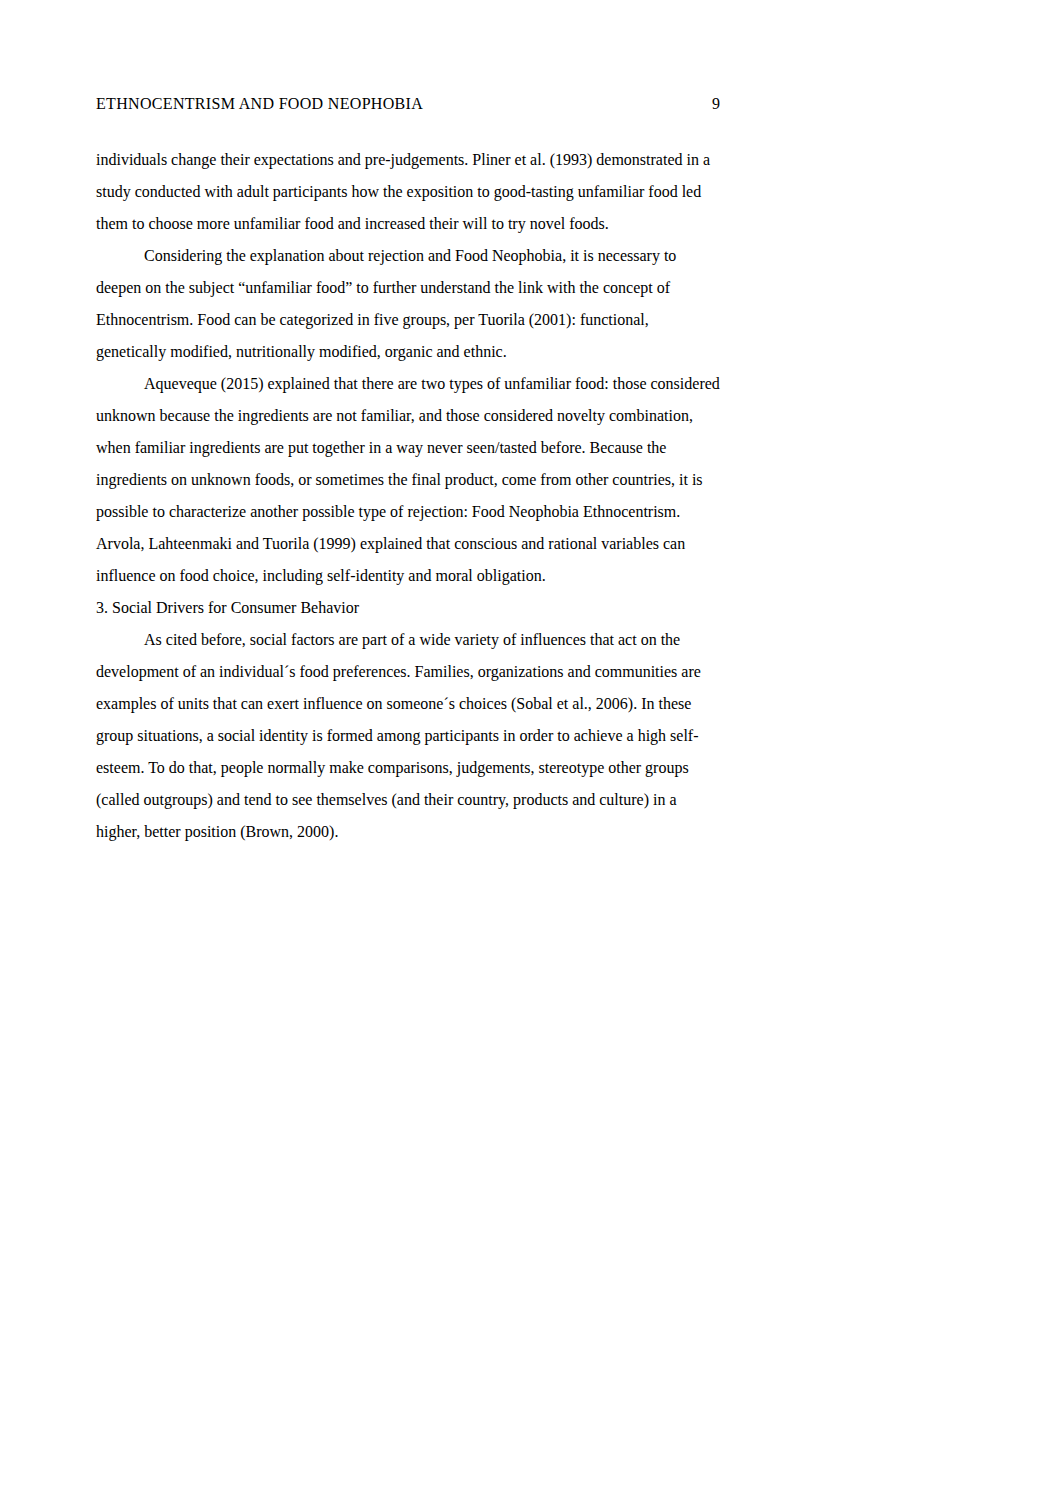Ethnocentrism and Food Neophobia 9
individuals change their expectations and pre-judgements. Pliner et al. (1993) demonstrated in a study conducted with adult participants how the exposition to good-tasting unfamiliar food led them to choose more unfamiliar food and increased their will to try novel foods.
Considering the explanation about rejection and Food Neophobia, it is necessary to deepen on the subject “unfamiliar food” to further understand the link with the concept of Ethnocentrism. Food can be categorized in five groups, per Tuorila (2001): functional, genetically modified, nutritionally modified, organic and ethnic.
Aqueveque (2015) explained that there are two types of unfamiliar food: those considered unknown because the ingredients are not familiar, and those considered novelty combination, when familiar ingredients are put together in a way never seen/tasted before. Because the ingredients on unknown foods, or sometimes the final product, come from other countries, it is possible to characterize another possible type of rejection: Food Neophobia Ethnocentrism. Arvola, Lahteenmaki and Tuorila (1999) explained that conscious and rational variables can influence on food choice, including self-identity and moral obligation.
3. Social Drivers for Consumer Behavior
As cited before, social factors are part of a wide variety of influences that act on the development of an individual´s food preferences. Families, organizations and communities are examples of units that can exert influence on someone´s choices (Sobal et al., 2006). In these group situations, a social identity is formed among participants in order to achieve a high self-esteem. To do that, people normally make comparisons, judgements, stereotype other groups (called outgroups) and tend to see themselves (and their country, products and culture) in a higher, better position (Brown, 2000).